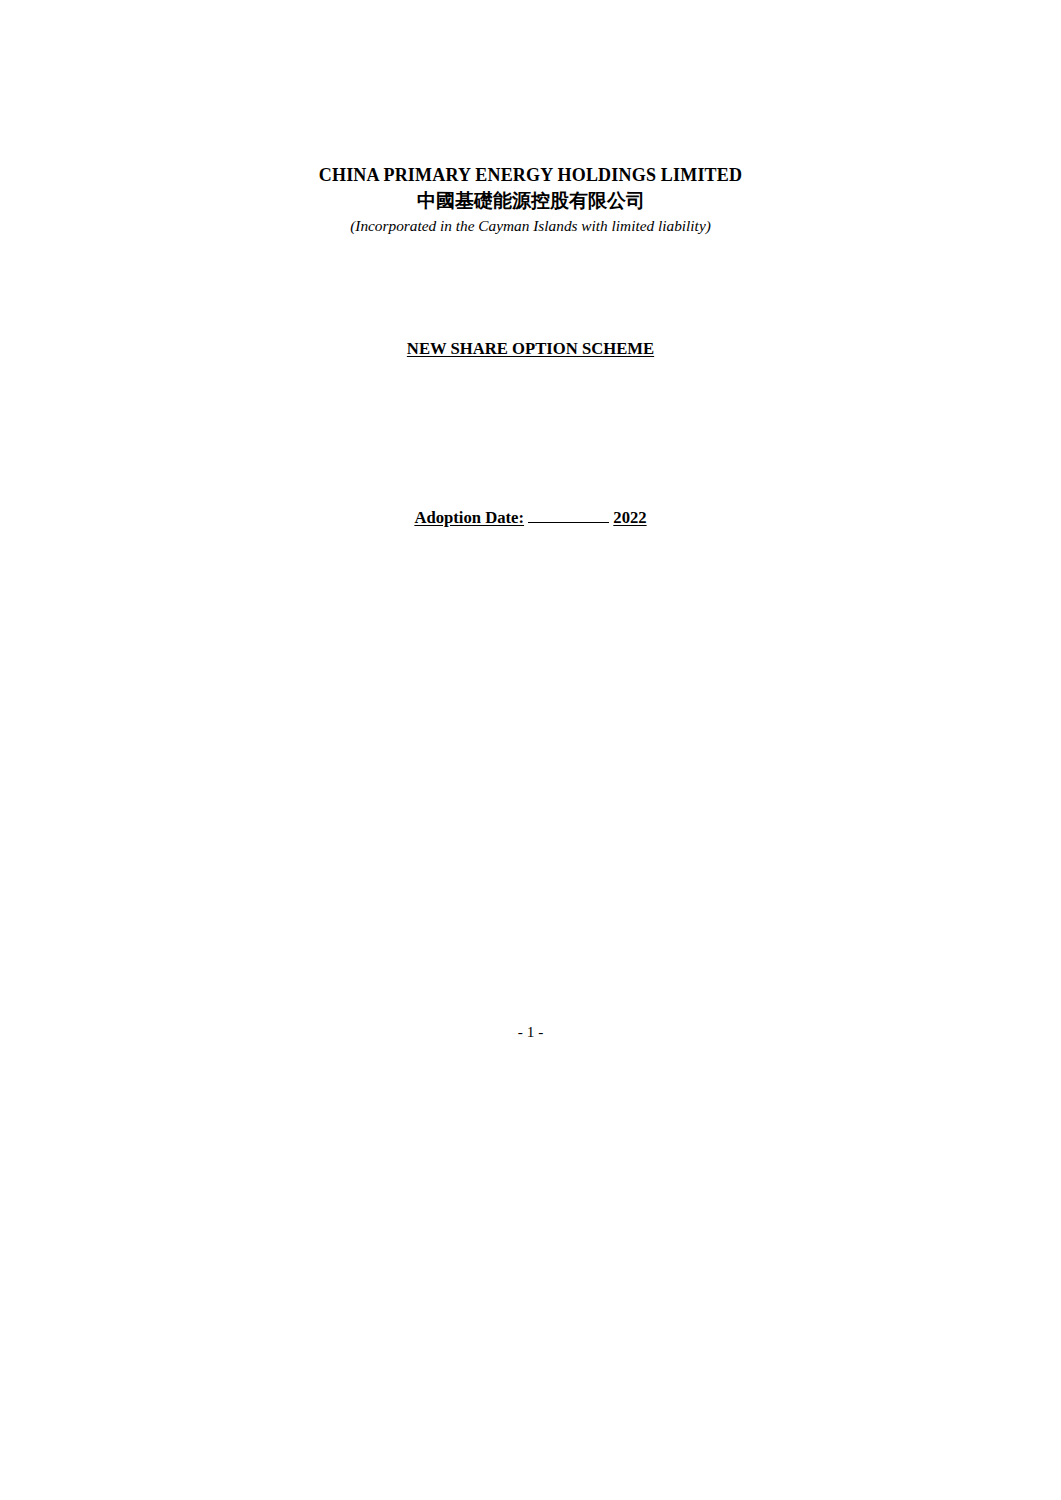CHINA PRIMARY ENERGY HOLDINGS LIMITED
中國基礎能源控股有限公司
(Incorporated in the Cayman Islands with limited liability)
NEW SHARE OPTION SCHEME
Adoption Date: 2022
- 1 -